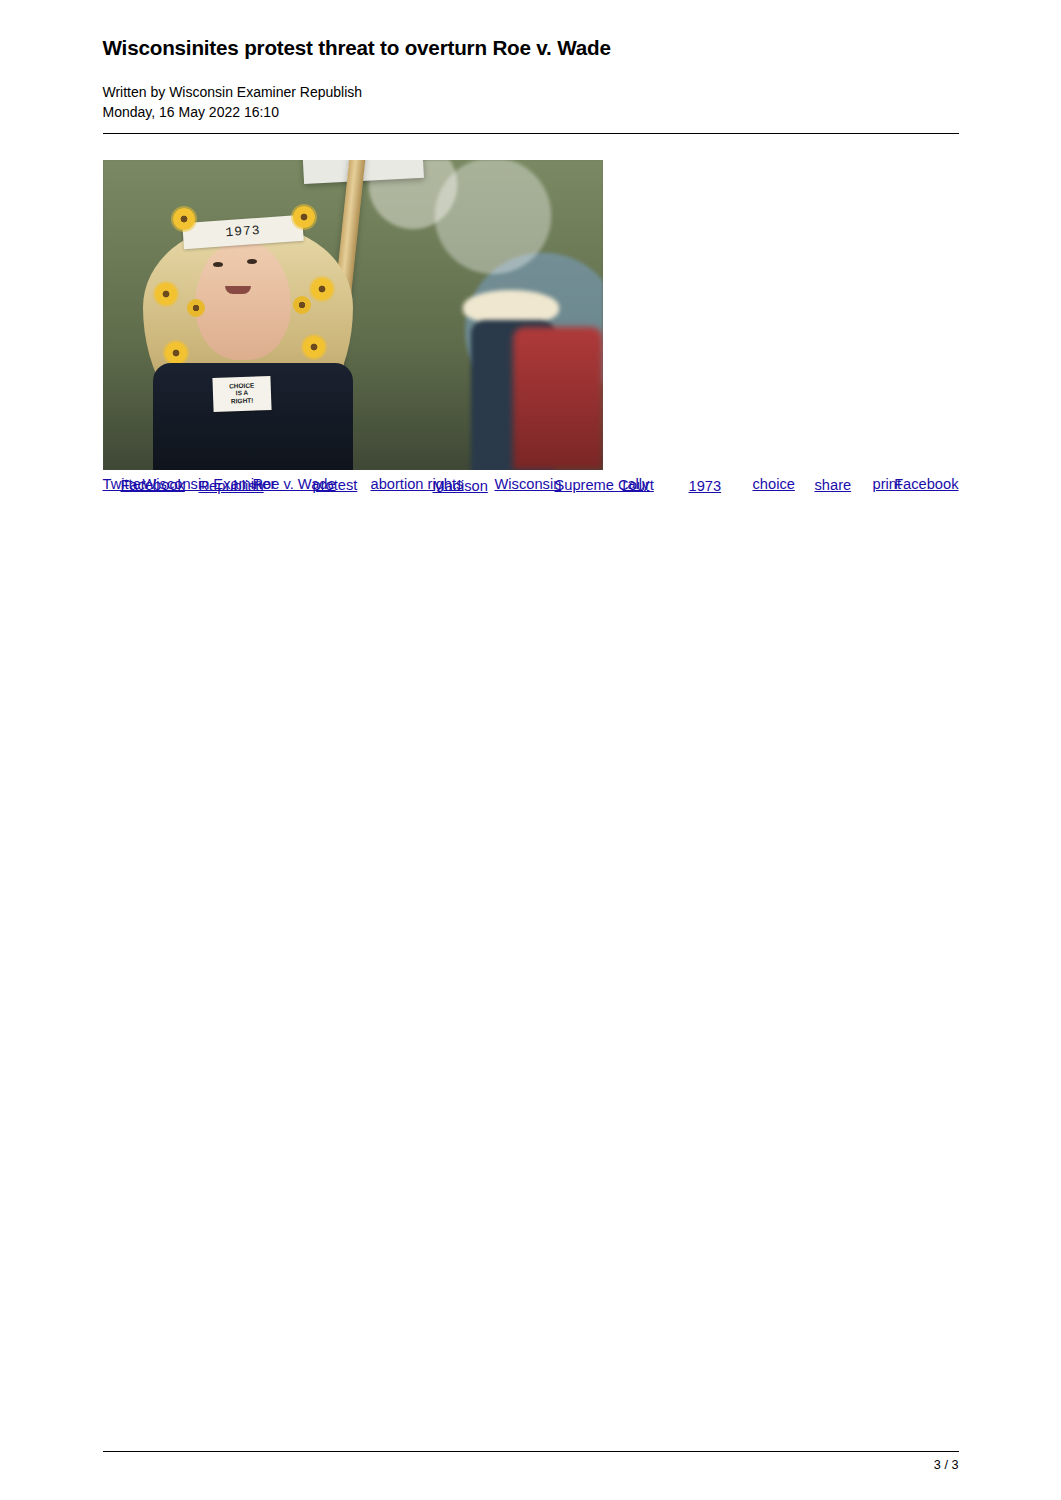Wisconsinites protest threat to overturn Roe v. Wade
Written by Wisconsin Examiner Republish
Monday, 16 May 2022 16:10
1973
CHOICE
IS A
RIGHT!
Twitter Facebook Wisconsin Examiner Republish Roe v. Wade protest abortion rights Madison Wisconsin Supreme Court rally 1973 choice share print Facebook
3 / 3